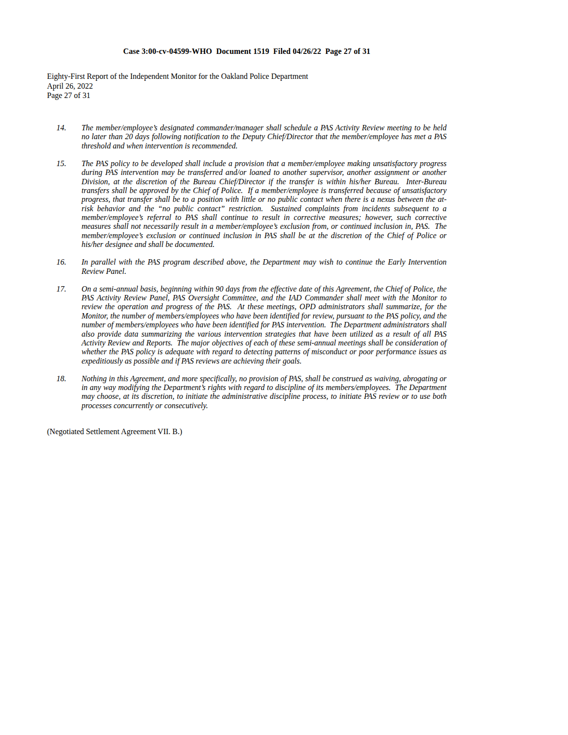Case 3:00-cv-04599-WHO Document 1519 Filed 04/26/22 Page 27 of 31
Eighty-First Report of the Independent Monitor for the Oakland Police Department
April 26, 2022
Page 27 of 31
14. The member/employee’s designated commander/manager shall schedule a PAS Activity Review meeting to be held no later than 20 days following notification to the Deputy Chief/Director that the member/employee has met a PAS threshold and when intervention is recommended.
15. The PAS policy to be developed shall include a provision that a member/employee making unsatisfactory progress during PAS intervention may be transferred and/or loaned to another supervisor, another assignment or another Division, at the discretion of the Bureau Chief/Director if the transfer is within his/her Bureau. Inter-Bureau transfers shall be approved by the Chief of Police. If a member/employee is transferred because of unsatisfactory progress, that transfer shall be to a position with little or no public contact when there is a nexus between the at-risk behavior and the “no public contact” restriction. Sustained complaints from incidents subsequent to a member/employee’s referral to PAS shall continue to result in corrective measures; however, such corrective measures shall not necessarily result in a member/employee’s exclusion from, or continued inclusion in, PAS. The member/employee’s exclusion or continued inclusion in PAS shall be at the discretion of the Chief of Police or his/her designee and shall be documented.
16. In parallel with the PAS program described above, the Department may wish to continue the Early Intervention Review Panel.
17. On a semi-annual basis, beginning within 90 days from the effective date of this Agreement, the Chief of Police, the PAS Activity Review Panel, PAS Oversight Committee, and the IAD Commander shall meet with the Monitor to review the operation and progress of the PAS. At these meetings, OPD administrators shall summarize, for the Monitor, the number of members/employees who have been identified for review, pursuant to the PAS policy, and the number of members/employees who have been identified for PAS intervention. The Department administrators shall also provide data summarizing the various intervention strategies that have been utilized as a result of all PAS Activity Review and Reports. The major objectives of each of these semi-annual meetings shall be consideration of whether the PAS policy is adequate with regard to detecting patterns of misconduct or poor performance issues as expeditiously as possible and if PAS reviews are achieving their goals.
18. Nothing in this Agreement, and more specifically, no provision of PAS, shall be construed as waiving, abrogating or in any way modifying the Department’s rights with regard to discipline of its members/employees. The Department may choose, at its discretion, to initiate the administrative discipline process, to initiate PAS review or to use both processes concurrently or consecutively.
(Negotiated Settlement Agreement VII. B.)